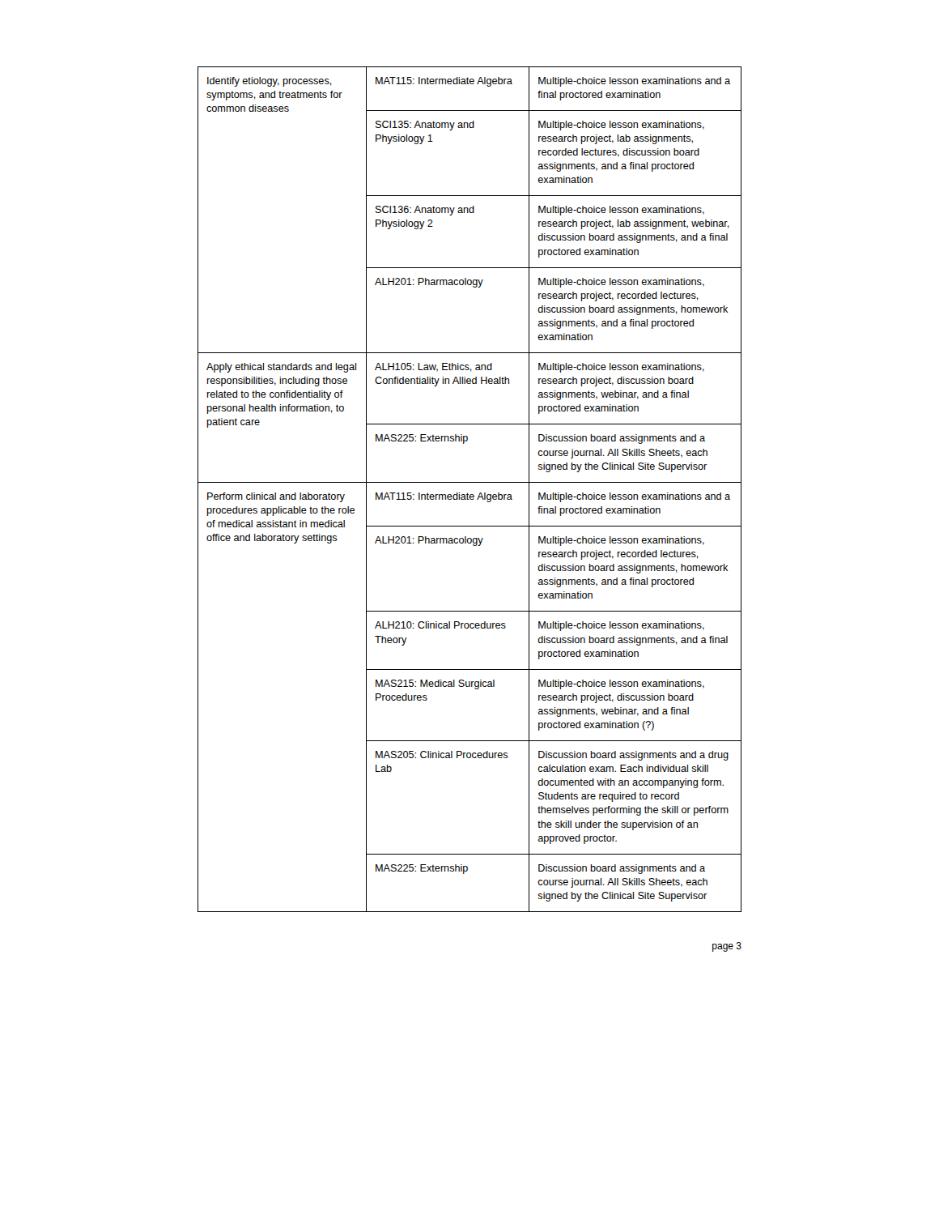| Identify etiology, processes, symptoms, and treatments for common diseases | MAT115: Intermediate Algebra | Multiple-choice lesson examinations and a final proctored examination |
| SCI135: Anatomy and Physiology 1 | Multiple-choice lesson examinations, research project, lab assignments, recorded lectures, discussion board assignments, and a final proctored examination |
| SCI136: Anatomy and Physiology 2 | Multiple-choice lesson examinations, research project, lab assignment, webinar, discussion board assignments, and a final proctored examination |
| ALH201: Pharmacology | Multiple-choice lesson examinations, research project, recorded lectures, discussion board assignments, homework assignments, and a final proctored examination |
| Apply ethical standards and legal responsibilities, including those related to the confidentiality of personal health information, to patient care | ALH105: Law, Ethics, and Confidentiality in Allied Health | Multiple-choice lesson examinations, research project, discussion board assignments, webinar, and a final proctored examination |
| MAS225: Externship | Discussion board assignments and a course journal. All Skills Sheets, each signed by the Clinical Site Supervisor |
| Perform clinical and laboratory procedures applicable to the role of medical assistant in medical office and laboratory settings | MAT115: Intermediate Algebra | Multiple-choice lesson examinations and a final proctored examination |
| ALH201: Pharmacology | Multiple-choice lesson examinations, research project, recorded lectures, discussion board assignments, homework assignments, and a final proctored examination |
| ALH210: Clinical Procedures Theory | Multiple-choice lesson examinations, discussion board assignments, and a final proctored examination |
| MAS215: Medical Surgical Procedures | Multiple-choice lesson examinations, research project, discussion board assignments, webinar, and a final proctored examination (?) |
| MAS205: Clinical Procedures Lab | Discussion board assignments and a drug calculation exam. Each individual skill documented with an accompanying form. Students are required to record themselves performing the skill or perform the skill under the supervision of an approved proctor. |
| MAS225: Externship | Discussion board assignments and a course journal. All Skills Sheets, each signed by the Clinical Site Supervisor |
page 3